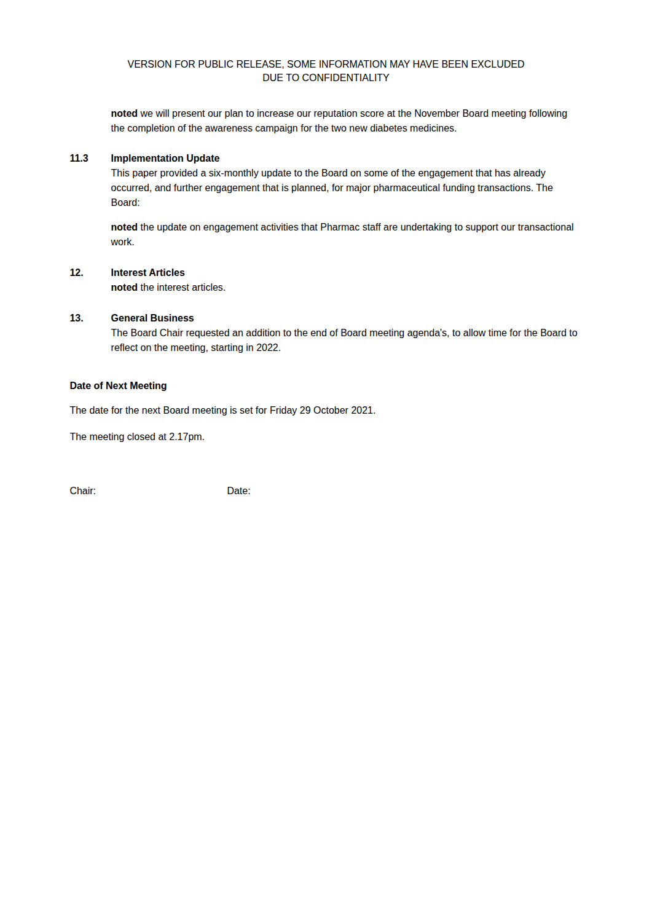Version for public release, some information may have been excluded
due to confidentiality
noted we will present our plan to increase our reputation score at the November Board meeting following the completion of the awareness campaign for the two new diabetes medicines.
11.3
Implementation Update
This paper provided a six-monthly update to the Board on some of the engagement that has already occurred, and further engagement that is planned, for major pharmaceutical funding transactions. The Board:
noted the update on engagement activities that Pharmac staff are undertaking to support our transactional work.
12.
Interest Articles
noted the interest articles.
13.
General Business
The Board Chair requested an addition to the end of Board meeting agenda's, to allow time for the Board to reflect on the meeting, starting in 2022.
Date of Next Meeting
The date for the next Board meeting is set for Friday 29 October 2021.
The meeting closed at 2.17pm.
Chair: Date: